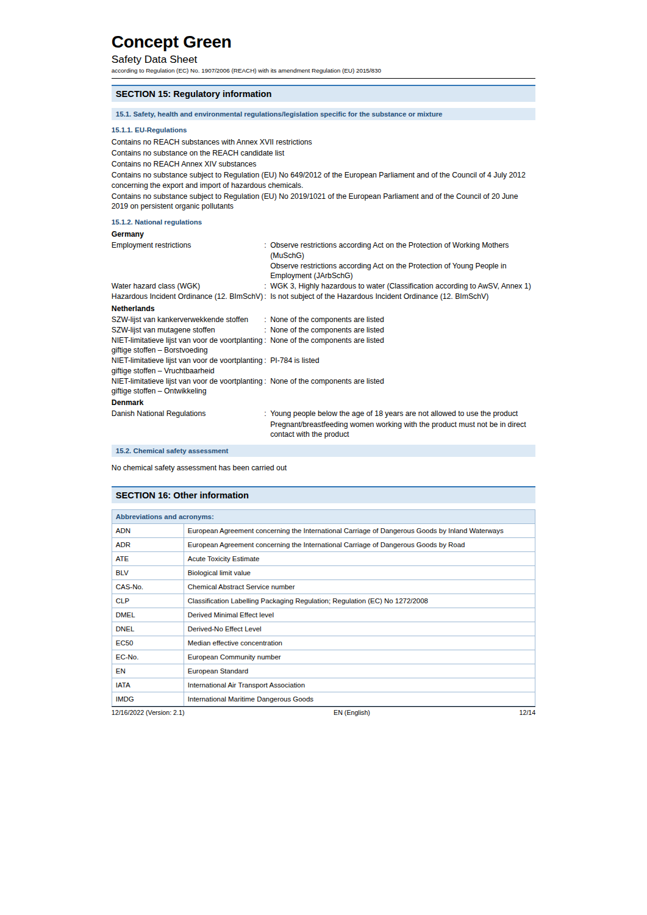Concept Green
Safety Data Sheet
according to Regulation (EC) No. 1907/2006 (REACH) with its amendment Regulation (EU) 2015/830
SECTION 15: Regulatory information
15.1. Safety, health and environmental regulations/legislation specific for the substance or mixture
15.1.1. EU-Regulations
Contains no REACH substances with Annex XVII restrictions
Contains no substance on the REACH candidate list
Contains no REACH Annex XIV substances
Contains no substance subject to Regulation (EU) No 649/2012 of the European Parliament and of the Council of 4 July 2012 concerning the export and import of hazardous chemicals.
Contains no substance subject to Regulation (EU) No 2019/1021 of the European Parliament and of the Council of 20 June 2019 on persistent organic pollutants
15.1.2. National regulations
Germany
| Employment restrictions | : | Observe restrictions according Act on the Protection of Working Mothers (MuSchG) |
| | | Observe restrictions according Act on the Protection of Young People in Employment (JArbSchG) |
| Water hazard class (WGK) | : | WGK 3, Highly hazardous to water (Classification according to AwSV, Annex 1) |
| Hazardous Incident Ordinance (12. BImSchV) | : | Is not subject of the Hazardous Incident Ordinance (12. BImSchV) |
Netherlands
| SZW-lijst van kankerverwekkende stoffen | : | None of the components are listed |
| SZW-lijst van mutagene stoffen | : | None of the components are listed |
| NIET-limitatieve lijst van voor de voortplanting giftige stoffen – Borstvoeding | : | None of the components are listed |
| NIET-limitatieve lijst van voor de voortplanting giftige stoffen – Vruchtbaarheid | : | PI-784 is listed |
| NIET-limitatieve lijst van voor de voortplanting giftige stoffen – Ontwikkeling | : | None of the components are listed |
Denmark
| Danish National Regulations | : | Young people below the age of 18 years are not allowed to use the product |
| | | Pregnant/breastfeeding women working with the product must not be in direct contact with the product |
15.2. Chemical safety assessment
No chemical safety assessment has been carried out
SECTION 16: Other information
| Abbreviations and acronyms: |
| --- |
| ADN | European Agreement concerning the International Carriage of Dangerous Goods by Inland Waterways |
| ADR | European Agreement concerning the International Carriage of Dangerous Goods by Road |
| ATE | Acute Toxicity Estimate |
| BLV | Biological limit value |
| CAS-No. | Chemical Abstract Service number |
| CLP | Classification Labelling Packaging Regulation; Regulation (EC) No 1272/2008 |
| DMEL | Derived Minimal Effect level |
| DNEL | Derived-No Effect Level |
| EC50 | Median effective concentration |
| EC-No. | European Community number |
| EN | European Standard |
| IATA | International Air Transport Association |
| IMDG | International Maritime Dangerous Goods |
12/16/2022 (Version: 2.1)
EN (English)
12/14